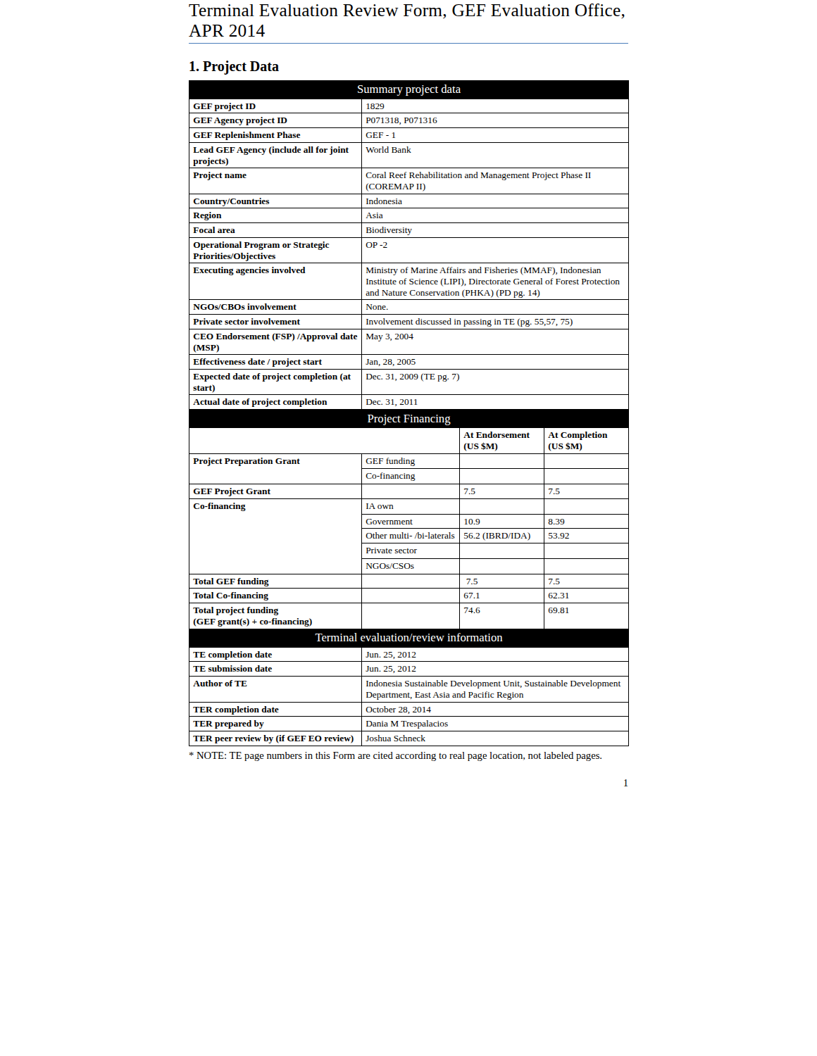Terminal Evaluation Review Form, GEF Evaluation Office, APR 2014
1. Project Data
| Summary project data |
| GEF project ID | 1829 |
| GEF Agency project ID | P071318, P071316 |
| GEF Replenishment Phase | GEF - 1 |
| Lead GEF Agency (include all for joint projects) | World Bank |
| Project name | Coral Reef Rehabilitation and Management Project Phase II (COREMAP II) |
| Country/Countries | Indonesia |
| Region | Asia |
| Focal area | Biodiversity |
| Operational Program or Strategic Priorities/Objectives | OP -2 |
| Executing agencies involved | Ministry of Marine Affairs and Fisheries (MMAF), Indonesian Institute of Science (LIPI), Directorate General of Forest Protection and Nature Conservation (PHKA) (PD pg. 14) |
| NGOs/CBOs involvement | None. |
| Private sector involvement | Involvement discussed in passing in TE (pg. 55,57, 75) |
| CEO Endorsement (FSP) /Approval date (MSP) | May 3, 2004 |
| Effectiveness date / project start | Jan, 28, 2005 |
| Expected date of project completion (at start) | Dec. 31, 2009 (TE pg. 7) |
| Actual date of project completion | Dec. 31, 2011 |
| Project Financing |
| | At Endorsement (US $M) | At Completion (US $M) |
| Project Preparation Grant | GEF funding | | |
| Co-financing | | |
| GEF Project Grant | | 7.5 | 7.5 |
| Co-financing | IA own | | |
| Government | 10.9 | 8.39 |
| Other multi- /bi-laterals | 56.2 (IBRD/IDA) | 53.92 |
| Private sector | | |
| NGOs/CSOs | | |
| Total GEF funding | | 7.5 | 7.5 |
| Total Co-financing | | 67.1 | 62.31 |
| Total project funding (GEF grant(s) + co-financing) | | 74.6 | 69.81 |
| Terminal evaluation/review information |
| TE completion date | Jun. 25, 2012 |
| TE submission date | Jun. 25, 2012 |
| Author of TE | Indonesia Sustainable Development Unit, Sustainable Development Department, East Asia and Pacific Region |
| TER completion date | October 28, 2014 |
| TER prepared by | Dania M Trespalacios |
| TER peer review by (if GEF EO review) | Joshua Schneck |
* NOTE: TE page numbers in this Form are cited according to real page location, not labeled pages.
1